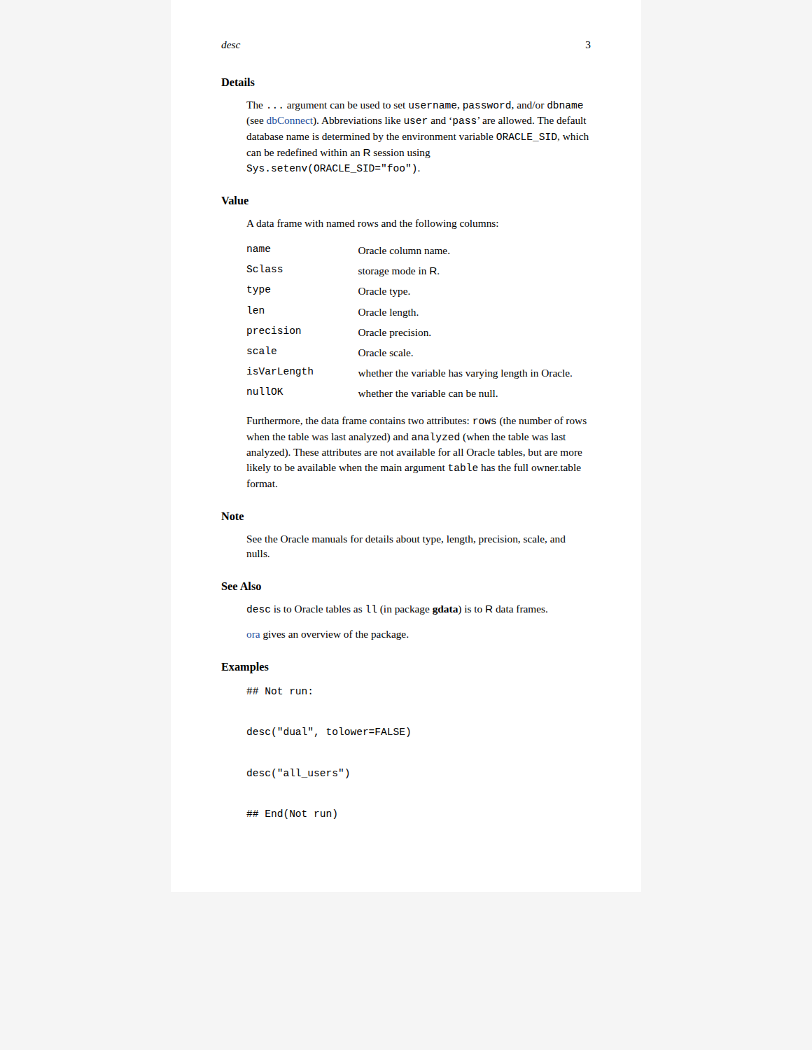desc 3
Details
The ... argument can be used to set username, password, and/or dbname (see dbConnect). Abbreviations like user and ‘pass’ are allowed. The default database name is determined by the environment variable ORACLE_SID, which can be redefined within an R session using Sys.setenv(ORACLE_SID="foo").
Value
A data frame with named rows and the following columns:
name
Oracle column name.
Sclass
storage mode in R.
type
Oracle type.
len
Oracle length.
precision
Oracle precision.
scale
Oracle scale.
isVarLength
whether the variable has varying length in Oracle.
nullOK
whether the variable can be null.
Furthermore, the data frame contains two attributes: rows (the number of rows when the table was last analyzed) and analyzed (when the table was last analyzed). These attributes are not available for all Oracle tables, but are more likely to be available when the main argument table has the full owner.table format.
Note
See the Oracle manuals for details about type, length, precision, scale, and nulls.
See Also
desc is to Oracle tables as ll (in package gdata) is to R data frames.
ora gives an overview of the package.
Examples
## Not run:

desc("dual", tolower=FALSE)

desc("all_users")

## End(Not run)